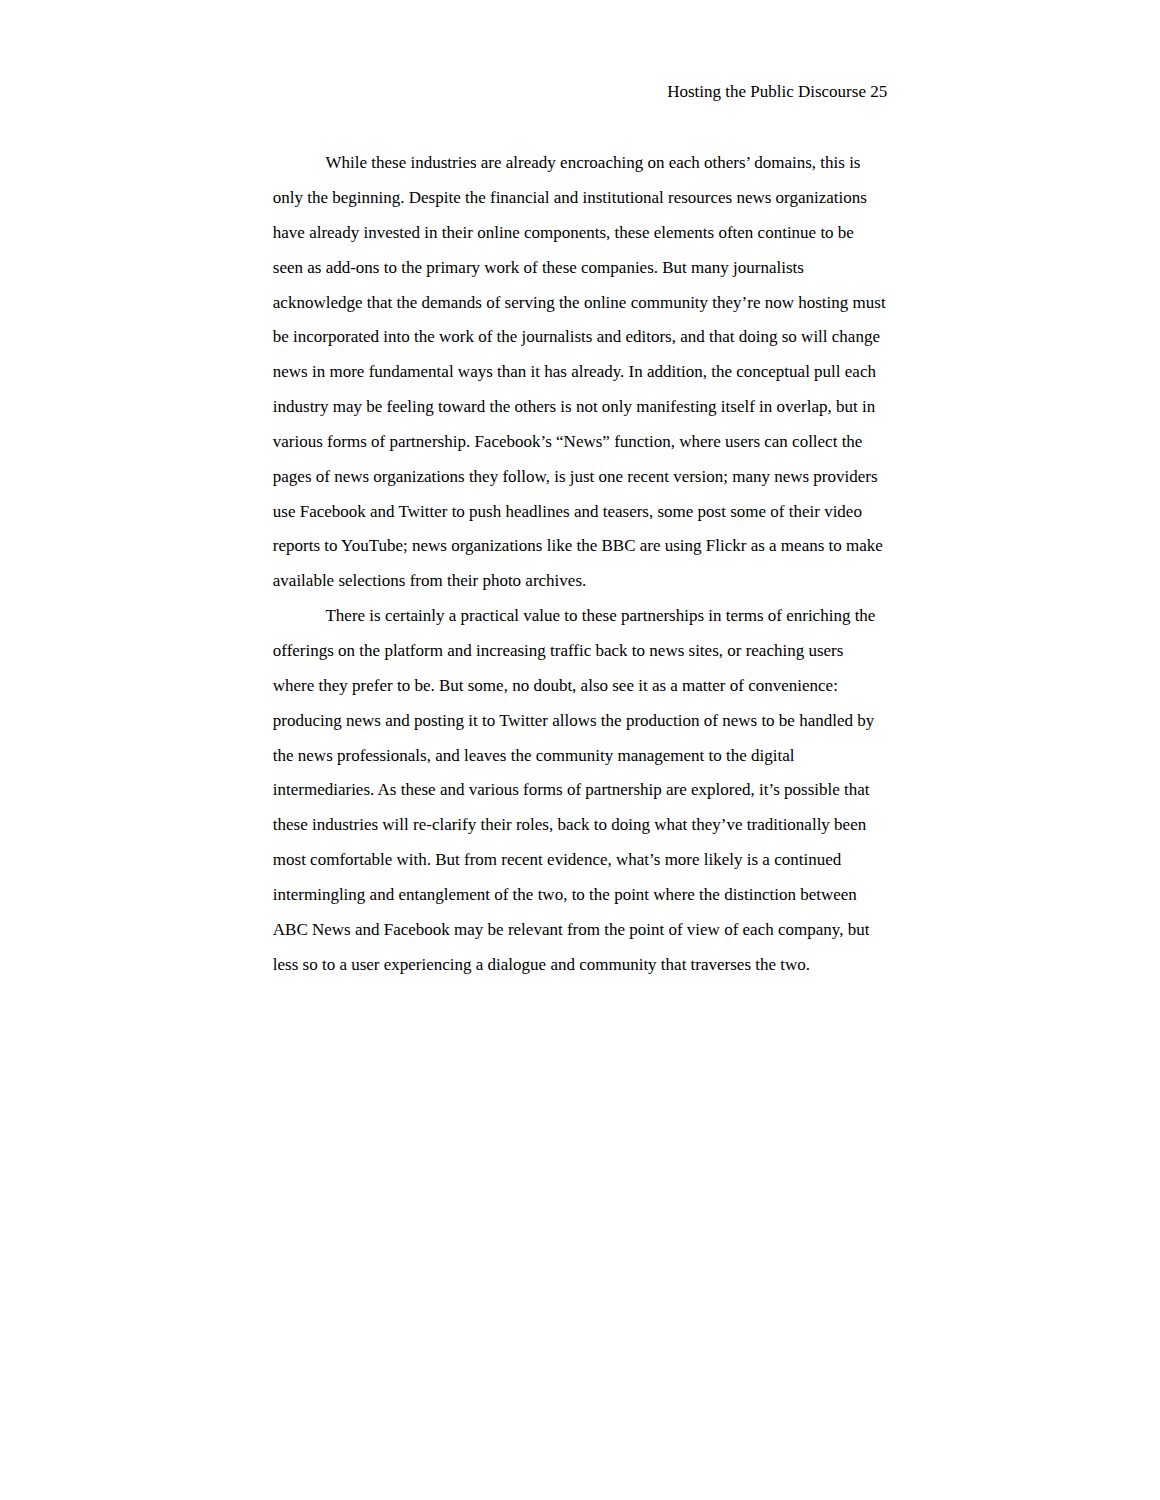Hosting the Public Discourse 25
While these industries are already encroaching on each others’ domains, this is only the beginning. Despite the financial and institutional resources news organizations have already invested in their online components, these elements often continue to be seen as add-ons to the primary work of these companies. But many journalists acknowledge that the demands of serving the online community they’re now hosting must be incorporated into the work of the journalists and editors, and that doing so will change news in more fundamental ways than it has already. In addition, the conceptual pull each industry may be feeling toward the others is not only manifesting itself in overlap, but in various forms of partnership. Facebook’s “News” function, where users can collect the pages of news organizations they follow, is just one recent version; many news providers use Facebook and Twitter to push headlines and teasers, some post some of their video reports to YouTube; news organizations like the BBC are using Flickr as a means to make available selections from their photo archives.
There is certainly a practical value to these partnerships in terms of enriching the offerings on the platform and increasing traffic back to news sites, or reaching users where they prefer to be. But some, no doubt, also see it as a matter of convenience: producing news and posting it to Twitter allows the production of news to be handled by the news professionals, and leaves the community management to the digital intermediaries. As these and various forms of partnership are explored, it’s possible that these industries will re-clarify their roles, back to doing what they’ve traditionally been most comfortable with. But from recent evidence, what’s more likely is a continued intermingling and entanglement of the two, to the point where the distinction between ABC News and Facebook may be relevant from the point of view of each company, but less so to a user experiencing a dialogue and community that traverses the two.